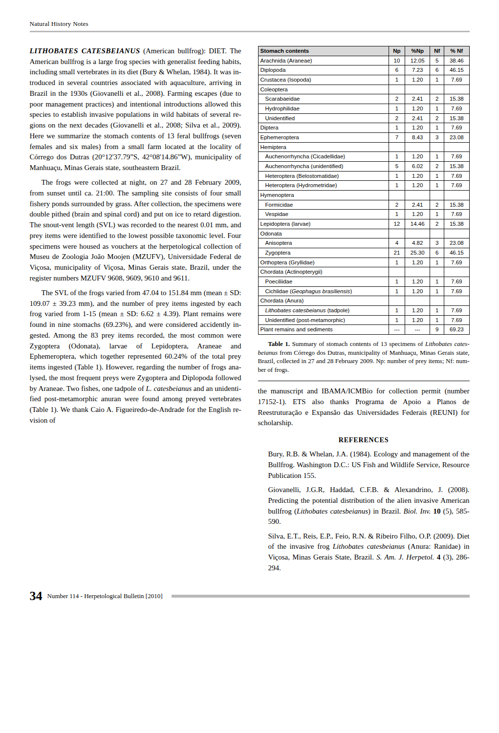Natural History Notes
LITHOBATES CATESBEIANUS (American bullfrog): DIET. The American bullfrog is a large frog species with generalist feeding habits, including small vertebrates in its diet (Bury & Whelan, 1984). It was introduced in several countries associated with aquaculture, arriving in Brazil in the 1930s (Giovanelli et al., 2008). Farming escapes (due to poor management practices) and intentional introductions allowed this species to establish invasive populations in wild habitats of several regions on the next decades (Giovanelli et al., 2008; Silva et al., 2009). Here we summarize the stomach contents of 13 feral bullfrogs (seven females and six males) from a small farm located at the locality of Córrego dos Dutras (20°12'37.79”S, 42°08'14.86”W), municipality of Manhuaçu, Minas Gerais state, southeastern Brazil.
The frogs were collected at night, on 27 and 28 February 2009, from sunset until ca. 21:00. The sampling site consists of four small fishery ponds surrounded by grass. After collection, the specimens were double pithed (brain and spinal cord) and put on ice to retard digestion. The snout-vent length (SVL) was recorded to the nearest 0.01 mm, and prey items were identified to the lowest possible taxonomic level. Four specimens were housed as vouchers at the herpetological collection of Museu de Zoologia João Moojen (MZUFV), Universidade Federal de Viçosa, municipality of Viçosa, Minas Gerais state, Brazil, under the register numbers MZUFV 9608, 9609, 9610 and 9611.
The SVL of the frogs varied from 47.04 to 151.84 mm (mean ± SD: 109.07 ± 39.23 mm), and the number of prey items ingested by each frog varied from 1-15 (mean ± SD: 6.62 ± 4.39). Plant remains were found in nine stomachs (69.23%), and were considered accidently ingested. Among the 83 prey items recorded, the most common were Zygoptera (Odonata), larvae of Lepidoptera, Araneae and Ephemeroptera, which together represented 60.24% of the total prey items ingested (Table 1). However, regarding the number of frogs analysed, the most frequent preys were Zygoptera and Diplopoda followed by Araneae. Two fishes, one tadpole of L. catesbeianus and an unidentified post-metamorphic anuran were found among preyed vertebrates (Table 1). We thank Caio A. Figueiredo-de-Andrade for the English revision of
| Stomach contents | Np | %Np | Nf | % Nf |
| --- | --- | --- | --- | --- |
| Arachnida (Araneae) | 10 | 12.05 | 5 | 38.46 |
| Diplopoda | 6 | 7.23 | 6 | 46.15 |
| Crustacea (Isopoda) | 1 | 1.20 | 1 | 7.69 |
| Coleoptera | | | | |
| Scarabaeidae | 2 | 2.41 | 2 | 15.38 |
| Hydrophilidae | 1 | 1.20 | 1 | 7.69 |
| Unidentified | 2 | 2.41 | 2 | 15.38 |
| Diptera | 1 | 1.20 | 1 | 7.69 |
| Ephemeroptera | 7 | 8.43 | 3 | 23.08 |
| Hemiptera | | | | |
| Auchenorrhyncha (Cicadellidae) | 1 | 1.20 | 1 | 7.69 |
| Auchenorrhyncha (unidentified) | 5 | 6.02 | 2 | 15.38 |
| Heteroptera (Belostomatidae) | 1 | 1.20 | 1 | 7.69 |
| Heteroptera (Hydrometridae) | 1 | 1.20 | 1 | 7.69 |
| Hymenoptera | | | | |
| Formicidae | 2 | 2.41 | 2 | 15.38 |
| Vespidae | 1 | 1.20 | 1 | 7.69 |
| Lepidoptera (larvae) | 12 | 14.46 | 2 | 15.38 |
| Odonata | | | | |
| Anisoptera | 4 | 4.82 | 3 | 23.08 |
| Zygoptera | 21 | 25.30 | 6 | 46.15 |
| Orthoptera (Gryllidae) | 1 | 1.20 | 1 | 7.69 |
| Chordata (Actinopterygii) | | | | |
| Poeciliidae | 1 | 1.20 | 1 | 7.69 |
| Cichlidae ( Geophagus brasiliensis ) | 1 | 1.20 | 1 | 7.69 |
| Chordata (Anura) | | | | |
| Lithobates catesbeianus (tadpole) | 1 | 1.20 | 1 | 7.69 |
| Unidentified (post-metamorphic) | 1 | 1.20 | 1 | 7.69 |
| Plant remains and sediments | --- | --- | 9 | 69.23 |
Table 1. Summary of stomach contents of 13 specimens of Lithobates catesbeianus from Córrego dos Dutras, municipality of Manhuaçu, Minas Gerais state, Brazil, collected in 27 and 28 February 2009. Np: number of prey items; Nf: number of frogs.
the manuscript and IBAMA/ICMBio for collection permit (number 17152-1). ETS also thanks Programa de Apoio a Planos de Reestruturação e Expansão das Universidades Federais (REUNI) for scholarship.
REFERENCES
Bury, R.B. & Whelan, J.A. (1984). Ecology and management of the Bullfrog. Washington D.C.: US Fish and Wildlife Service, Resource Publication 155.
Giovanelli, J.G.R, Haddad, C.F.B. & Alexandrino, J. (2008). Predicting the potential distribution of the alien invasive American bullfrog (Lithobates catesbeianus) in Brazil. Biol. Inv. 10 (5), 585-590.
Silva, E.T., Reis, E.P., Feio, R.N. & Ribeiro Filho, O.P. (2009). Diet of the invasive frog Lithobates catesbeianus (Anura: Ranidae) in Viçosa, Minas Gerais State, Brazil. S. Am. J. Herpetol. 4 (3), 286-294.
34 Number 114 - Herpetological Bulletin [2010]